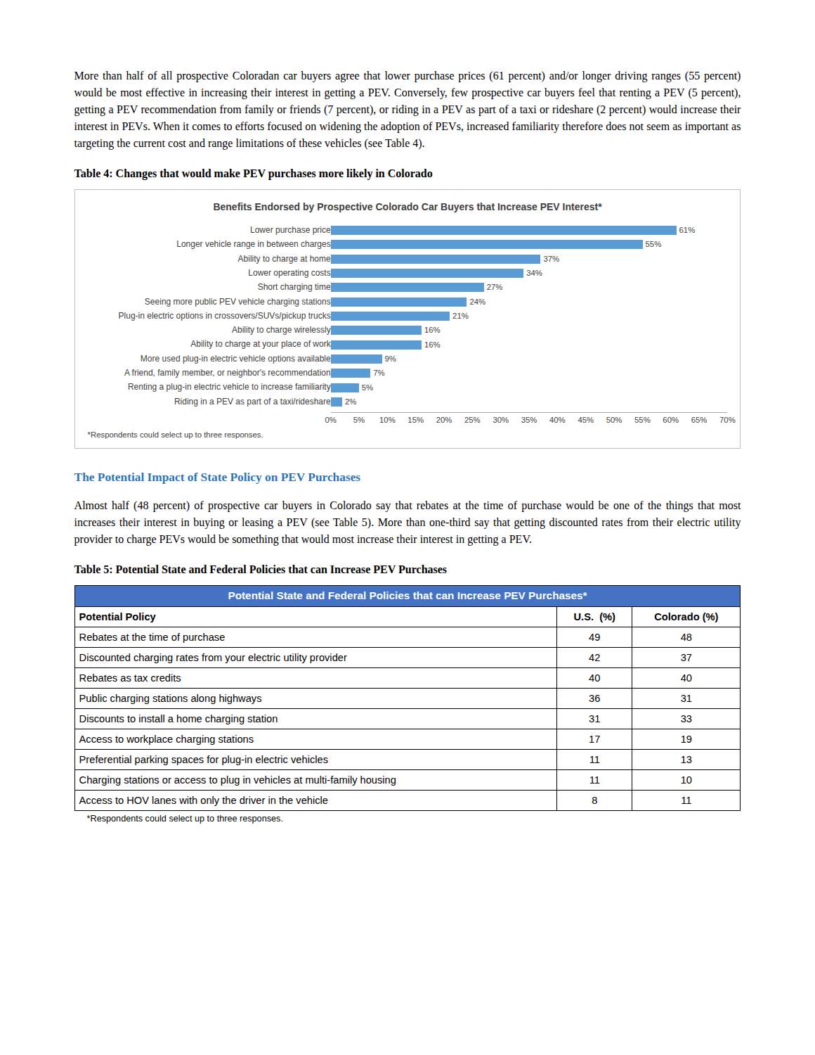More than half of all prospective Coloradan car buyers agree that lower purchase prices (61 percent) and/or longer driving ranges (55 percent) would be most effective in increasing their interest in getting a PEV. Conversely, few prospective car buyers feel that renting a PEV (5 percent), getting a PEV recommendation from family or friends (7 percent), or riding in a PEV as part of a taxi or rideshare (2 percent) would increase their interest in PEVs. When it comes to efforts focused on widening the adoption of PEVs, increased familiarity therefore does not seem as important as targeting the current cost and range limitations of these vehicles (see Table 4).
Table 4: Changes that would make PEV purchases more likely in Colorado
Benefits Endorsed by Prospective Colorado Car Buyers that Increase PEV Interest*
| Lower purchase price | 61% |
| Longer vehicle range in between charges | 55% |
| Ability to charge at home | 37% |
| Lower operating costs | 34% |
| Short charging time | 27% |
| Seeing more public PEV vehicle charging stations | 24% |
| Plug-in electric options in crossovers/SUVs/pickup trucks | 21% |
| Ability to charge wirelessly | 16% |
| Ability to charge at your place of work | 16% |
| More used plug-in electric vehicle options available | 9% |
| A friend, family member, or neighbor's recommendation | 7% |
| Renting a plug-in electric vehicle to increase familiarity | 5% |
| Riding in a PEV as part of a taxi/rideshare | 2% |
| | 0% 5% 10% 15% 20% 25% 30% 35% 40% 45% 50% 55% 60% 65% 70% |
*Respondents could select up to three responses.
The Potential Impact of State Policy on PEV Purchases
Almost half (48 percent) of prospective car buyers in Colorado say that rebates at the time of purchase would be one of the things that most increases their interest in buying or leasing a PEV (see Table 5). More than one-third say that getting discounted rates from their electric utility provider to charge PEVs would be something that would most increase their interest in getting a PEV.
Table 5: Potential State and Federal Policies that can Increase PEV Purchases
| Potential State and Federal Policies that can Increase PEV Purchases* |
| --- |
| Potential Policy | U.S. (%) | Colorado (%) |
| Rebates at the time of purchase | 49 | 48 |
| Discounted charging rates from your electric utility provider | 42 | 37 |
| Rebates as tax credits | 40 | 40 |
| Public charging stations along highways | 36 | 31 |
| Discounts to install a home charging station | 31 | 33 |
| Access to workplace charging stations | 17 | 19 |
| Preferential parking spaces for plug-in electric vehicles | 11 | 13 |
| Charging stations or access to plug in vehicles at multi-family housing | 11 | 10 |
| Access to HOV lanes with only the driver in the vehicle | 8 | 11 |
*Respondents could select up to three responses.